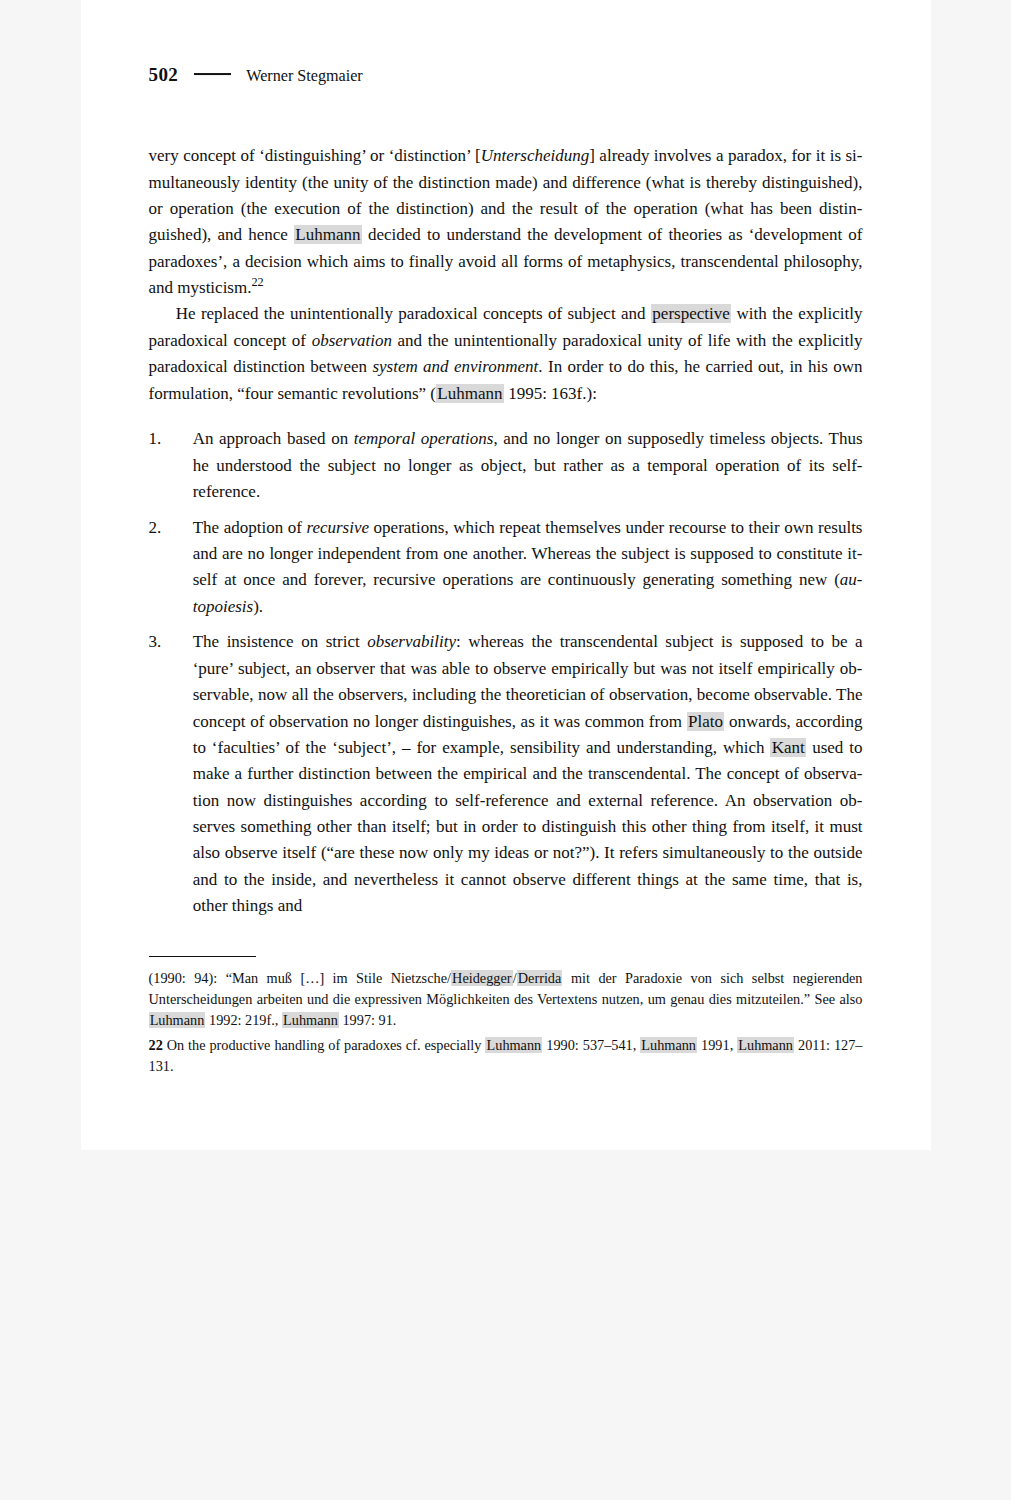502 Werner Stegmaier
very concept of ‘distinguishing’ or ‘distinction’ [Unterscheidung] already involves a paradox, for it is simultaneously identity (the unity of the distinction made) and difference (what is thereby distinguished), or operation (the execution of the distinction) and the result of the operation (what has been distinguished), and hence Luhmann decided to understand the development of theories as ‘development of paradoxes’, a decision which aims to finally avoid all forms of metaphysics, transcendental philosophy, and mysticism.22
He replaced the unintentionally paradoxical concepts of subject and perspective with the explicitly paradoxical concept of observation and the unintentionally paradoxical unity of life with the explicitly paradoxical distinction between system and environment. In order to do this, he carried out, in his own formulation, “four semantic revolutions” (Luhmann 1995: 163f.):
An approach based on temporal operations, and no longer on supposedly timeless objects. Thus he understood the subject no longer as object, but rather as a temporal operation of its self-reference.
The adoption of recursive operations, which repeat themselves under recourse to their own results and are no longer independent from one another. Whereas the subject is supposed to constitute itself at once and forever, recursive operations are continuously generating something new (autopoiesis).
The insistence on strict observability: whereas the transcendental subject is supposed to be a ‘pure’ subject, an observer that was able to observe empirically but was not itself empirically observable, now all the observers, including the theoretician of observation, become observable. The concept of observation no longer distinguishes, as it was common from Plato onwards, according to ‘faculties’ of the ‘subject’, – for example, sensibility and understanding, which Kant used to make a further distinction between the empirical and the transcendental. The concept of observation now distinguishes according to self-reference and external reference. An observation observes something other than itself; but in order to distinguish this other thing from itself, it must also observe itself (“are these now only my ideas or not?”). It refers simultaneously to the outside and to the inside, and nevertheless it cannot observe different things at the same time, that is, other things and
(1990: 94): “Man muß […] im Stile Nietzsche/Heidegger/Derrida mit der Paradoxie von sich selbst negierenden Unterscheidungen arbeiten und die expressiven Möglichkeiten des Vertextens nutzen, um genau dies mitzuteilen.” See also Luhmann 1992: 219f., Luhmann 1997: 91.
22 On the productive handling of paradoxes cf. especially Luhmann 1990: 537–541, Luhmann 1991, Luhmann 2011: 127–131.